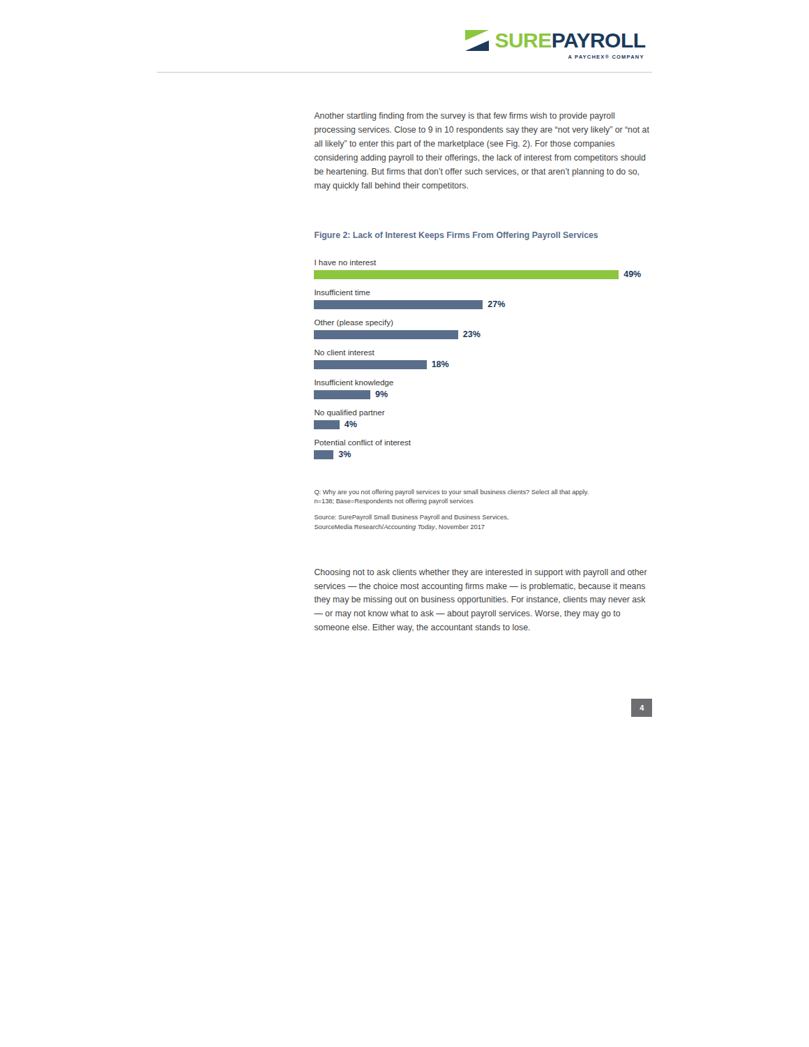SURE PAYROLL
A PAYCHEX® COMPANY
Another startling finding from the survey is that few firms wish to provide payroll processing services. Close to 9 in 10 respondents say they are “not very likely” or “not at all likely” to enter this part of the marketplace (see Fig. 2). For those companies considering adding payroll to their offerings, the lack of interest from competitors should be heartening. But firms that don’t offer such services, or that aren’t planning to do so, may quickly fall behind their competitors.
Figure 2: Lack of Interest Keeps Firms From Offering Payroll Services
I have no interest
49%
Insufficient time
27%
Other (please specify)
23%
No client interest
18%
Insufficient knowledge
9%
No qualified partner
4%
Potential conflict of interest
3%
Q: Why are you not offering payroll services to your small business clients? Select all that apply.
n=138; Base=Respondents not offering payroll services
Source: SurePayroll Small Business Payroll and Business Services,
SourceMedia Research/Accounting Today, November 2017
Choosing not to ask clients whether they are interested in support with payroll and other services — the choice most accounting firms make — is problematic, because it means they may be missing out on business opportunities. For instance, clients may never ask — or may not know what to ask — about payroll services. Worse, they may go to someone else. Either way, the accountant stands to lose.
4